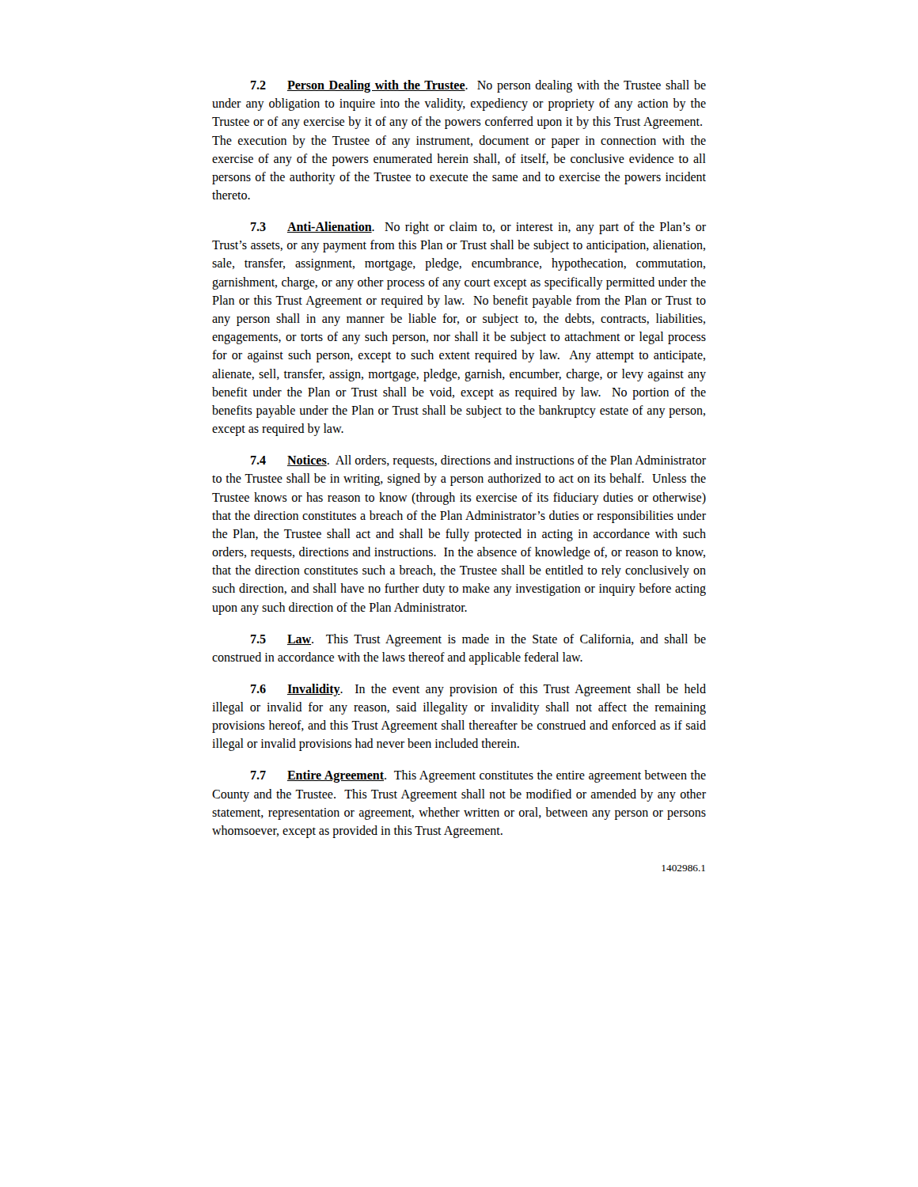7.2 Person Dealing with the Trustee. No person dealing with the Trustee shall be under any obligation to inquire into the validity, expediency or propriety of any action by the Trustee or of any exercise by it of any of the powers conferred upon it by this Trust Agreement. The execution by the Trustee of any instrument, document or paper in connection with the exercise of any of the powers enumerated herein shall, of itself, be conclusive evidence to all persons of the authority of the Trustee to execute the same and to exercise the powers incident thereto.
7.3 Anti-Alienation. No right or claim to, or interest in, any part of the Plan’s or Trust’s assets, or any payment from this Plan or Trust shall be subject to anticipation, alienation, sale, transfer, assignment, mortgage, pledge, encumbrance, hypothecation, commutation, garnishment, charge, or any other process of any court except as specifically permitted under the Plan or this Trust Agreement or required by law. No benefit payable from the Plan or Trust to any person shall in any manner be liable for, or subject to, the debts, contracts, liabilities, engagements, or torts of any such person, nor shall it be subject to attachment or legal process for or against such person, except to such extent required by law. Any attempt to anticipate, alienate, sell, transfer, assign, mortgage, pledge, garnish, encumber, charge, or levy against any benefit under the Plan or Trust shall be void, except as required by law. No portion of the benefits payable under the Plan or Trust shall be subject to the bankruptcy estate of any person, except as required by law.
7.4 Notices. All orders, requests, directions and instructions of the Plan Administrator to the Trustee shall be in writing, signed by a person authorized to act on its behalf. Unless the Trustee knows or has reason to know (through its exercise of its fiduciary duties or otherwise) that the direction constitutes a breach of the Plan Administrator’s duties or responsibilities under the Plan, the Trustee shall act and shall be fully protected in acting in accordance with such orders, requests, directions and instructions. In the absence of knowledge of, or reason to know, that the direction constitutes such a breach, the Trustee shall be entitled to rely conclusively on such direction, and shall have no further duty to make any investigation or inquiry before acting upon any such direction of the Plan Administrator.
7.5 Law. This Trust Agreement is made in the State of California, and shall be construed in accordance with the laws thereof and applicable federal law.
7.6 Invalidity. In the event any provision of this Trust Agreement shall be held illegal or invalid for any reason, said illegality or invalidity shall not affect the remaining provisions hereof, and this Trust Agreement shall thereafter be construed and enforced as if said illegal or invalid provisions had never been included therein.
7.7 Entire Agreement. This Agreement constitutes the entire agreement between the County and the Trustee. This Trust Agreement shall not be modified or amended by any other statement, representation or agreement, whether written or oral, between any person or persons whomsoever, except as provided in this Trust Agreement.
1402986.1